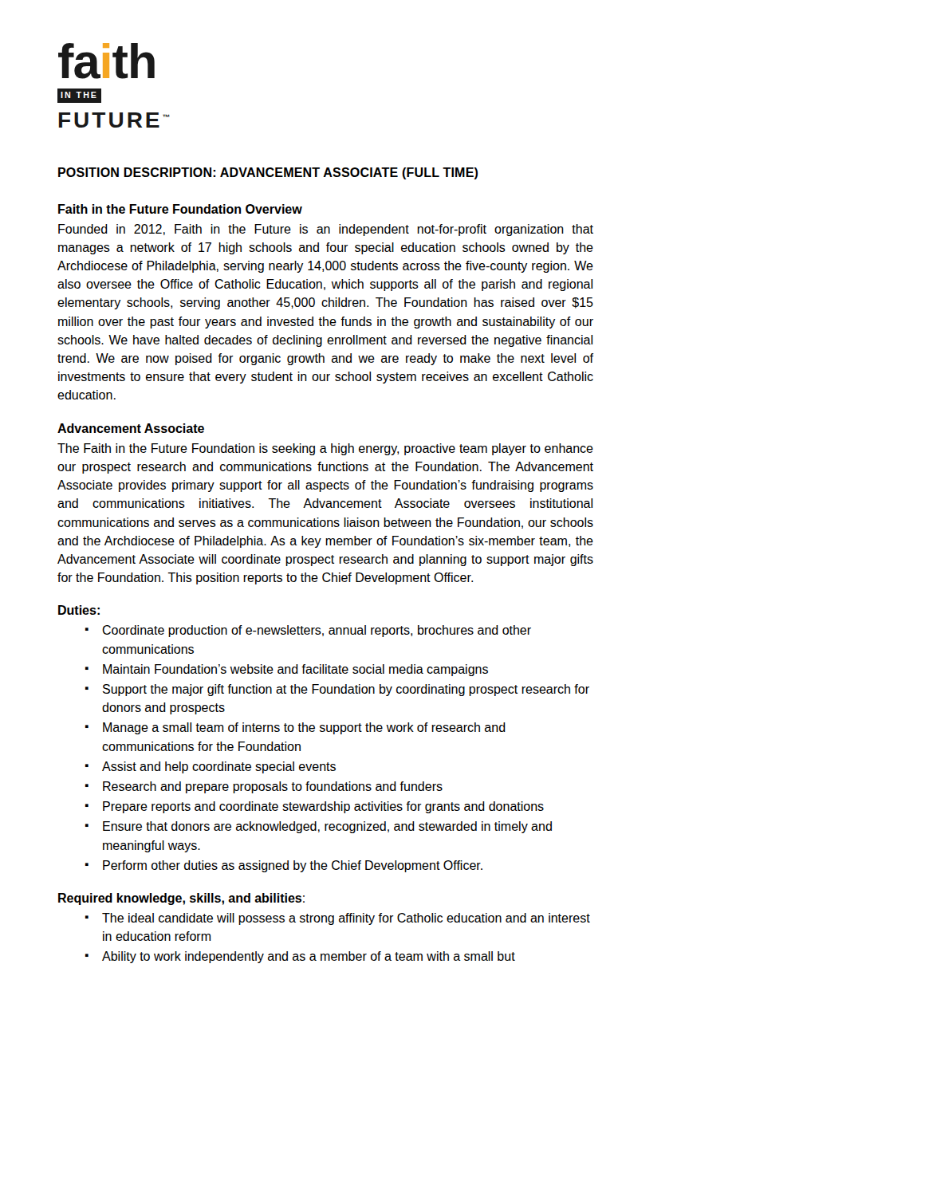faith
IN THE
FUTURE™
POSITION DESCRIPTION: ADVANCEMENT ASSOCIATE (FULL TIME)
Faith in the Future Foundation Overview
Founded in 2012, Faith in the Future is an independent not-for-profit organization that manages a network of 17 high schools and four special education schools owned by the Archdiocese of Philadelphia, serving nearly 14,000 students across the five-county region. We also oversee the Office of Catholic Education, which supports all of the parish and regional elementary schools, serving another 45,000 children. The Foundation has raised over $15 million over the past four years and invested the funds in the growth and sustainability of our schools. We have halted decades of declining enrollment and reversed the negative financial trend. We are now poised for organic growth and we are ready to make the next level of investments to ensure that every student in our school system receives an excellent Catholic education.
Advancement Associate
The Faith in the Future Foundation is seeking a high energy, proactive team player to enhance our prospect research and communications functions at the Foundation. The Advancement Associate provides primary support for all aspects of the Foundation’s fundraising programs and communications initiatives. The Advancement Associate oversees institutional communications and serves as a communications liaison between the Foundation, our schools and the Archdiocese of Philadelphia. As a key member of Foundation’s six-member team, the Advancement Associate will coordinate prospect research and planning to support major gifts for the Foundation. This position reports to the Chief Development Officer.
Duties:
Coordinate production of e-newsletters, annual reports, brochures and other communications
Maintain Foundation’s website and facilitate social media campaigns
Support the major gift function at the Foundation by coordinating prospect research for donors and prospects
Manage a small team of interns to the support the work of research and communications for the Foundation
Assist and help coordinate special events
Research and prepare proposals to foundations and funders
Prepare reports and coordinate stewardship activities for grants and donations
Ensure that donors are acknowledged, recognized, and stewarded in timely and meaningful ways.
Perform other duties as assigned by the Chief Development Officer.
Required knowledge, skills, and abilities:
The ideal candidate will possess a strong affinity for Catholic education and an interest in education reform
Ability to work independently and as a member of a team with a small but